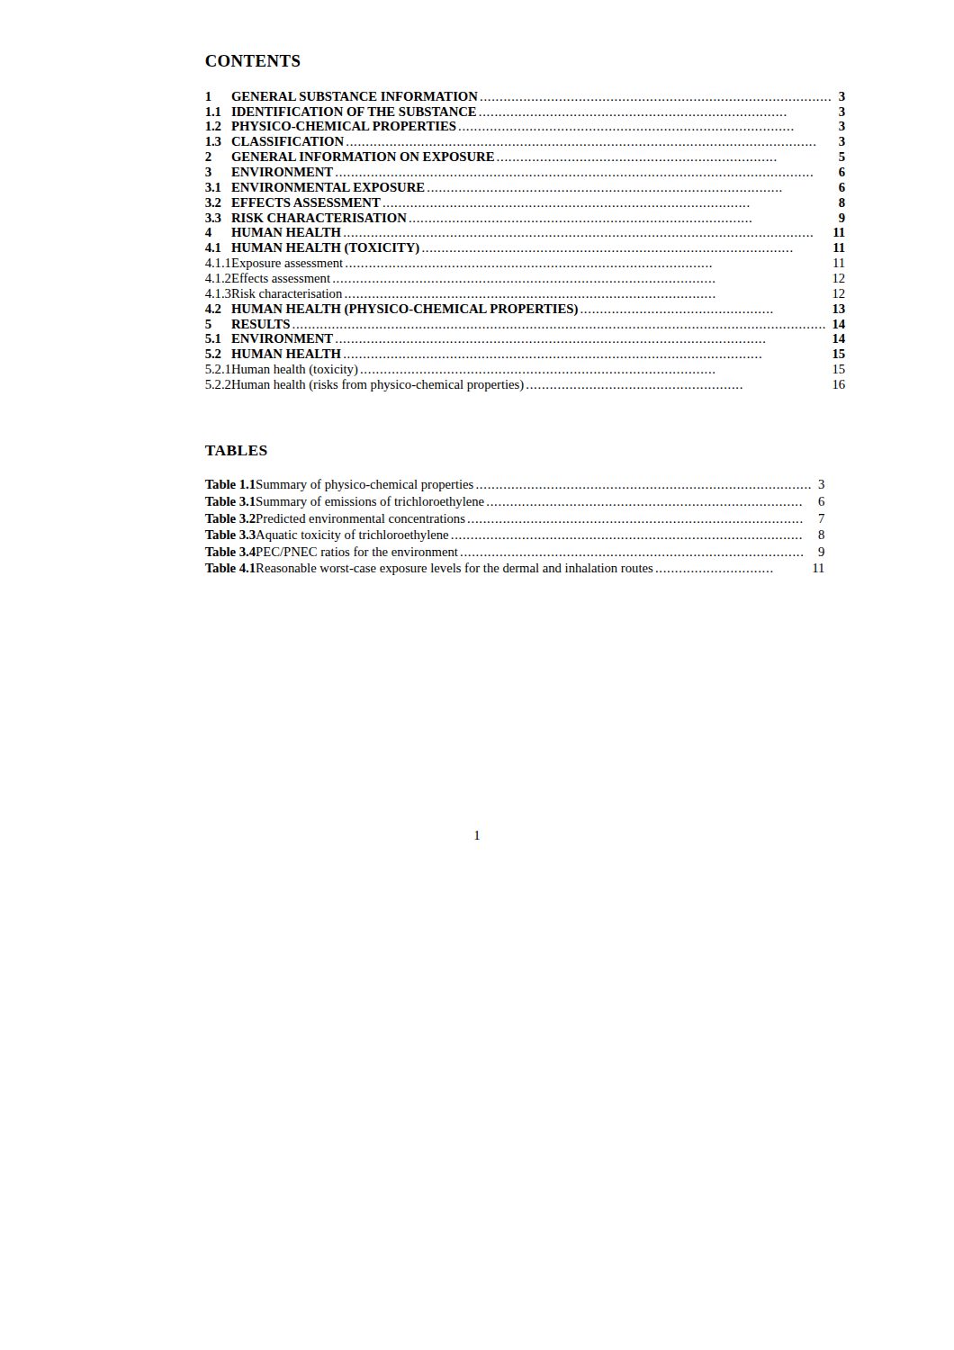CONTENTS
| 1 | GENERAL SUBSTANCE INFORMATION ......................................................................................... | 3 |
| 1.1 | IDENTIFICATION OF THE SUBSTANCE .............................................................................. | 3 |
| 1.2 | PHYSICO-CHEMICAL PROPERTIES ..................................................................................... | 3 |
| 1.3 | CLASSIFICATION ....................................................................................................................... | 3 |
| 2 | GENERAL INFORMATION ON EXPOSURE ....................................................................... | 5 |
| 3 | ENVIRONMENT ......................................................................................................................... | 6 |
| 3.1 | ENVIRONMENTAL EXPOSURE .......................................................................................... | 6 |
| 3.2 | EFFECTS ASSESSMENT ............................................................................................. | 8 |
| 3.3 | RISK CHARACTERISATION ....................................................................................... | 9 |
| 4 | HUMAN HEALTH ....................................................................................................................... | 11 |
| 4.1 | HUMAN HEALTH (TOXICITY) .............................................................................................. | 11 |
| 4.1.1 | Exposure assessment ............................................................................................. | 11 |
| 4.1.2 | Effects assessment ................................................................................................. | 12 |
| 4.1.3 | Risk characterisation .............................................................................................. | 12 |
| 4.2 | HUMAN HEALTH (PHYSICO-CHEMICAL PROPERTIES) ................................................. | 13 |
| 5 | RESULTS ....................................................................................................................................... | 14 |
| 5.1 | ENVIRONMENT ............................................................................................................. | 14 |
| 5.2 | HUMAN HEALTH .......................................................................................................... | 15 |
| 5.2.1 | Human health (toxicity) .......................................................................................... | 15 |
| 5.2.2 | Human health (risks from physico-chemical properties) ....................................................... | 16 |
TABLES
| Table 1.1 | Summary of physico-chemical properties ..................................................................................... | 3 |
| Table 3.1 | Summary of emissions of trichloroethylene ................................................................................ | 6 |
| Table 3.2 | Predicted environmental concentrations ..................................................................................... | 7 |
| Table 3.3 | Aquatic toxicity of trichloroethylene ......................................................................................... | 8 |
| Table 3.4 | PEC/PNEC ratios for the environment ....................................................................................... | 9 |
| Table 4.1 | Reasonable worst-case exposure levels for the dermal and inhalation routes .............................. | 11 |
1